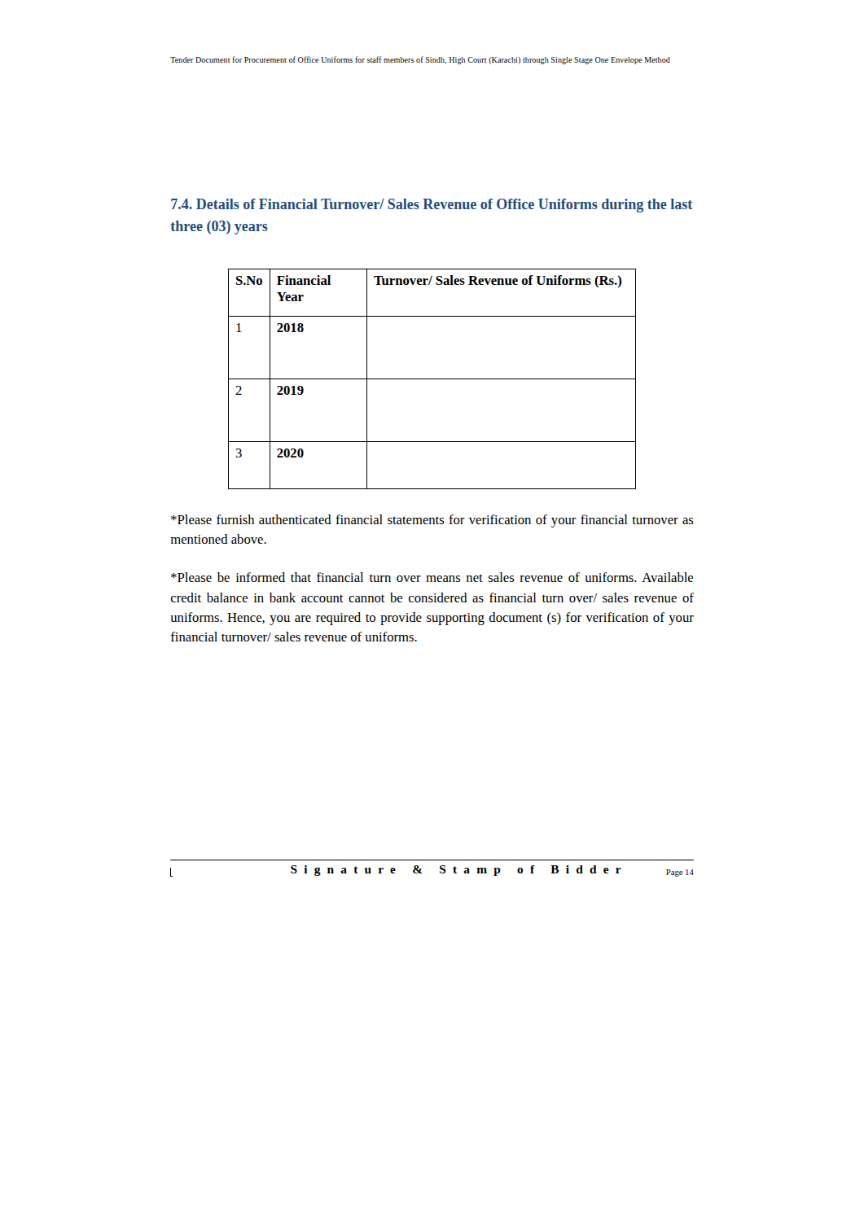Tender Document for Procurement of Office Uniforms for staff members of Sindh, High Court (Karachi) through Single Stage One Envelope Method
7.4. Details of Financial Turnover/ Sales Revenue of Office Uniforms during the last three (03) years
| S.No | Financial Year | Turnover/ Sales Revenue of Uniforms (Rs.) |
| 1 | 2018 | |
| 2 | 2019 | |
| 3 | 2020 | |
*Please furnish authenticated financial statements for verification of your financial turnover as mentioned above.
*Please be informed that financial turn over means net sales revenue of uniforms. Available credit balance in bank account cannot be considered as financial turn over/ sales revenue of uniforms. Hence, you are required to provide supporting document (s) for verification of your financial turnover/ sales revenue of uniforms.
S i g n a t u r e & S t a m p o f B i d d e r
Page 14